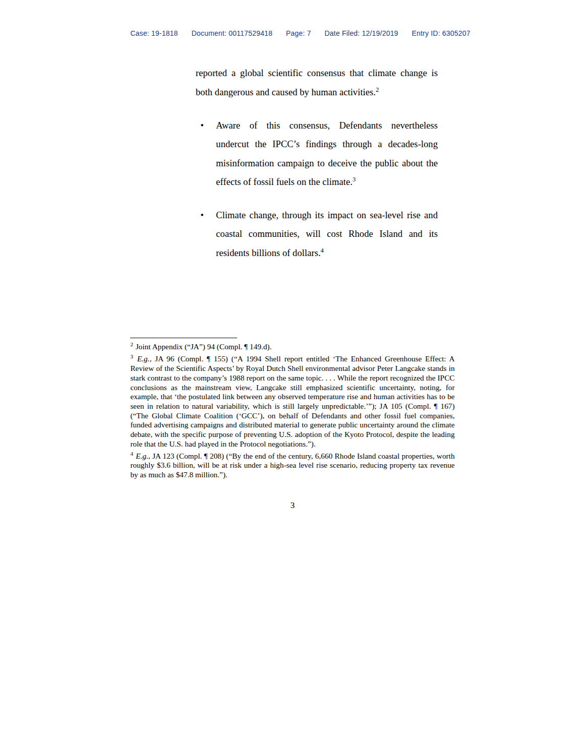Case: 19-1818 Document: 00117529418 Page: 7 Date Filed: 12/19/2019 Entry ID: 6305207
reported a global scientific consensus that climate change is both dangerous and caused by human activities.2
Aware of this consensus, Defendants nevertheless undercut the IPCC’s findings through a decades-long misinformation campaign to deceive the public about the effects of fossil fuels on the climate.3
Climate change, through its impact on sea-level rise and coastal communities, will cost Rhode Island and its residents billions of dollars.4
2 Joint Appendix (“JA”) 94 (Compl. ¶ 149.d).
3 E.g., JA 96 (Compl. ¶ 155) (“A 1994 Shell report entitled ‘The Enhanced Greenhouse Effect: A Review of the Scientific Aspects’ by Royal Dutch Shell environmental advisor Peter Langcake stands in stark contrast to the company’s 1988 report on the same topic. . . . While the report recognized the IPCC conclusions as the mainstream view, Langcake still emphasized scientific uncertainty, noting, for example, that ‘the postulated link between any observed temperature rise and human activities has to be seen in relation to natural variability, which is still largely unpredictable.’”); JA 105 (Compl. ¶ 167) (“The Global Climate Coalition (‘GCC’), on behalf of Defendants and other fossil fuel companies, funded advertising campaigns and distributed material to generate public uncertainty around the climate debate, with the specific purpose of preventing U.S. adoption of the Kyoto Protocol, despite the leading role that the U.S. had played in the Protocol negotiations.”).
4 E.g., JA 123 (Compl. ¶ 208) (“By the end of the century, 6,660 Rhode Island coastal properties, worth roughly $3.6 billion, will be at risk under a high-sea level rise scenario, reducing property tax revenue by as much as $47.8 million.”).
3